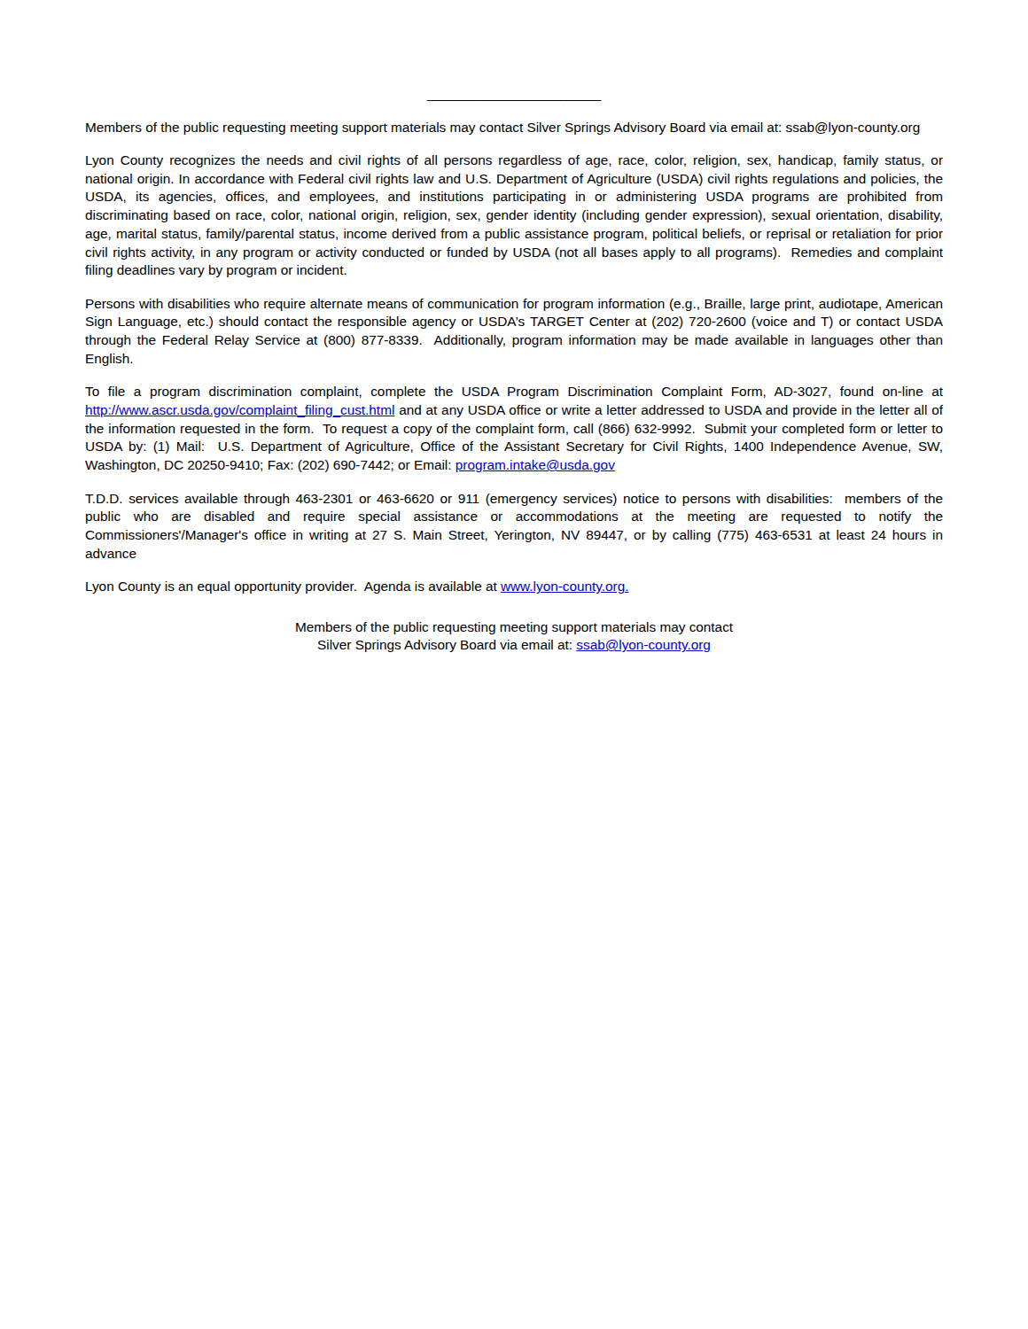_______________________
Members of the public requesting meeting support materials may contact Silver Springs Advisory Board via email at: ssab@lyon-county.org
Lyon County recognizes the needs and civil rights of all persons regardless of age, race, color, religion, sex, handicap, family status, or national origin. In accordance with Federal civil rights law and U.S. Department of Agriculture (USDA) civil rights regulations and policies, the USDA, its agencies, offices, and employees, and institutions participating in or administering USDA programs are prohibited from discriminating based on race, color, national origin, religion, sex, gender identity (including gender expression), sexual orientation, disability, age, marital status, family/parental status, income derived from a public assistance program, political beliefs, or reprisal or retaliation for prior civil rights activity, in any program or activity conducted or funded by USDA (not all bases apply to all programs). Remedies and complaint filing deadlines vary by program or incident.
Persons with disabilities who require alternate means of communication for program information (e.g., Braille, large print, audiotape, American Sign Language, etc.) should contact the responsible agency or USDA’s TARGET Center at (202) 720-2600 (voice and T) or contact USDA through the Federal Relay Service at (800) 877-8339. Additionally, program information may be made available in languages other than English.
To file a program discrimination complaint, complete the USDA Program Discrimination Complaint Form, AD-3027, found on-line at http://www.ascr.usda.gov/complaint_filing_cust.html and at any USDA office or write a letter addressed to USDA and provide in the letter all of the information requested in the form. To request a copy of the complaint form, call (866) 632-9992. Submit your completed form or letter to USDA by: (1) Mail: U.S. Department of Agriculture, Office of the Assistant Secretary for Civil Rights, 1400 Independence Avenue, SW, Washington, DC 20250-9410; Fax: (202) 690-7442; or Email: program.intake@usda.gov
T.D.D. services available through 463-2301 or 463-6620 or 911 (emergency services) notice to persons with disabilities: members of the public who are disabled and require special assistance or accommodations at the meeting are requested to notify the Commissioners'/Manager's office in writing at 27 S. Main Street, Yerington, NV 89447, or by calling (775) 463-6531 at least 24 hours in advance
Lyon County is an equal opportunity provider. Agenda is available at www.lyon-county.org.
Members of the public requesting meeting support materials may contact
Silver Springs Advisory Board via email at: ssab@lyon-county.org